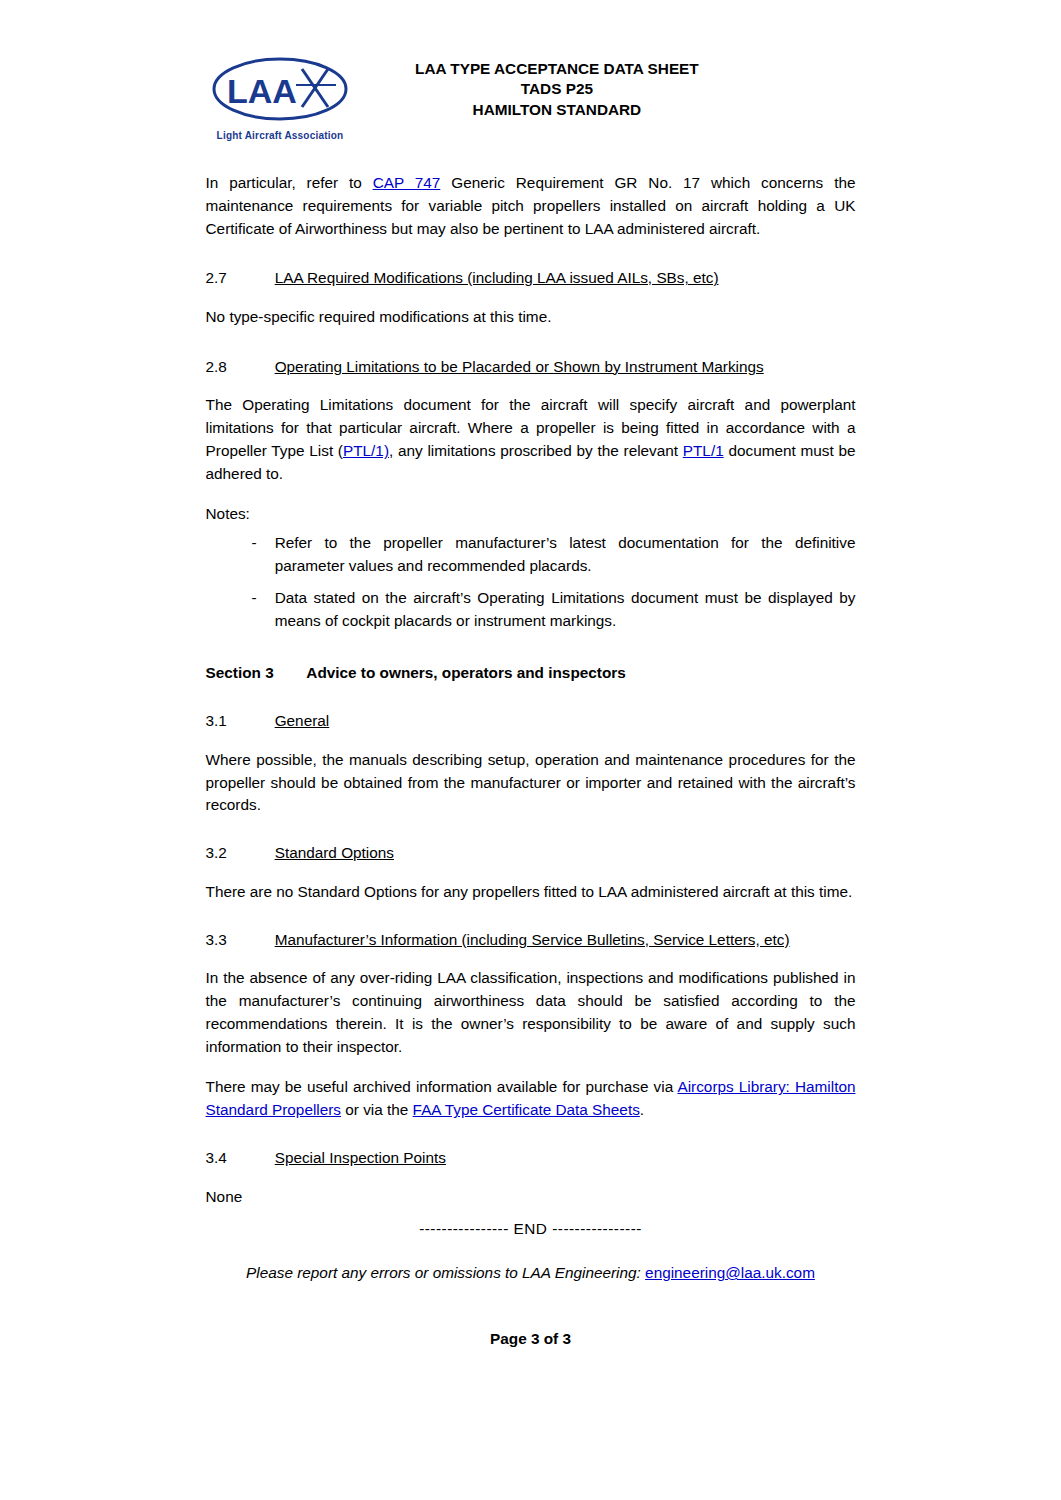LAA
Light Aircraft Association
LAA TYPE ACCEPTANCE DATA SHEET
TADS P25
HAMILTON STANDARD
In particular, refer to CAP 747 Generic Requirement GR No. 17 which concerns the maintenance requirements for variable pitch propellers installed on aircraft holding a UK Certificate of Airworthiness but may also be pertinent to LAA administered aircraft.
2.7 LAA Required Modifications (including LAA issued AILs, SBs, etc)
No type-specific required modifications at this time.
2.8 Operating Limitations to be Placarded or Shown by Instrument Markings
The Operating Limitations document for the aircraft will specify aircraft and powerplant limitations for that particular aircraft. Where a propeller is being fitted in accordance with a Propeller Type List (PTL/1), any limitations proscribed by the relevant PTL/1 document must be adhered to.
Notes:
Refer to the propeller manufacturer’s latest documentation for the definitive parameter values and recommended placards.
Data stated on the aircraft’s Operating Limitations document must be displayed by means of cockpit placards or instrument markings.
Section 3 Advice to owners, operators and inspectors
3.1 General
Where possible, the manuals describing setup, operation and maintenance procedures for the propeller should be obtained from the manufacturer or importer and retained with the aircraft’s records.
3.2 Standard Options
There are no Standard Options for any propellers fitted to LAA administered aircraft at this time.
3.3 Manufacturer’s Information (including Service Bulletins, Service Letters, etc)
In the absence of any over-riding LAA classification, inspections and modifications published in the manufacturer’s continuing airworthiness data should be satisfied according to the recommendations therein. It is the owner’s responsibility to be aware of and supply such information to their inspector.
There may be useful archived information available for purchase via Aircorps Library: Hamilton Standard Propellers or via the FAA Type Certificate Data Sheets.
3.4 Special Inspection Points
None
---------------- END ----------------
Please report any errors or omissions to LAA Engineering: engineering@laa.uk.com
Page 3 of 3